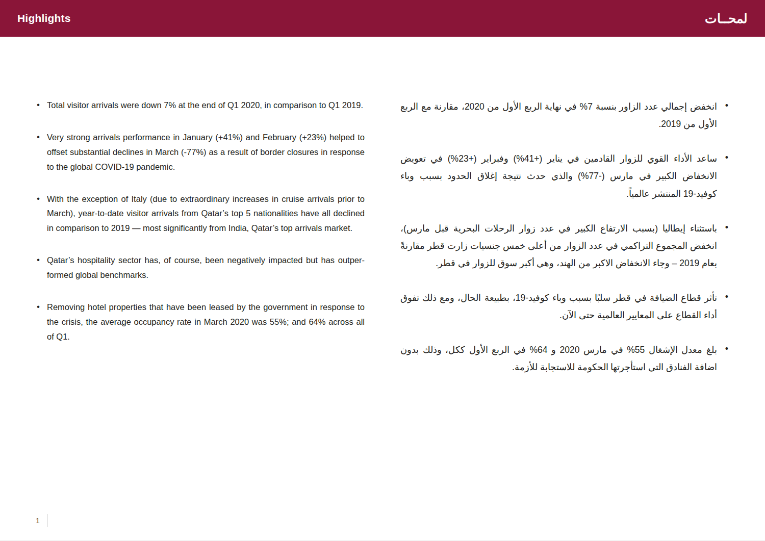Highlights
لمحــات
Total visitor arrivals were down 7% at the end of Q1 2020, in comparison to Q1 2019.
Very strong arrivals performance in January (+41%) and February (+23%) helped to offset substantial declines in March (-77%) as a result of border closures in response to the global COVID-19 pandemic.
With the exception of Italy (due to extraordinary increases in cruise arrivals prior to March), year-to-date visitor arrivals from Qatar’s top 5 nationalities have all declined in comparison to 2019 — most significantly from India, Qatar’s top arrivals market.
Qatar’s hospitality sector has, of course, been negatively impacted but has outperformed global benchmarks.
Removing hotel properties that have been leased by the government in response to the crisis, the average occupancy rate in March 2020 was 55%; and 64% across all of Q1.
انخفض إجمالي عدد الزاور بنسبة 7% في نهاية الربع الأول من 2020، مقارنة مع الربع الأول من 2019.
ساعد الأداء القوي للزوار القادمين في يناير (+41%) وفبراير (+23%) في تعويض الانخفاض الكبير في مارس (-77%) والذي حدث نتيجة إغلاق الحدود بسبب وباء كوفيد-19 المنتشر عالمياً.
باستثناء إيطاليا (بسبب الارتفاع الكبير في عدد زوار الرحلات البحرية قبل مارس)، انخفض المجموع التراكمي في عدد الزوار من أعلى خمس جنسيات زارت قطر مقارنةً بعام 2019 – وجاء الانخفاض الاكبر من الهند، وهي أكبر سوق للزوار في قطر.
تأثر قطاع الضيافة في قطر سلبًا بسبب وباء كوفيد-19، بطبيعة الحال، ومع ذلك تفوق أداء القطاع على المعايير العالمية حتى الآن.
بلغ معدل الإشغال 55% في مارس 2020 و 64% في الربع الأول ككل، وذلك بدون اضافة الفنادق التي استأجرتها الحكومة للاستجابة للأزمة.
1